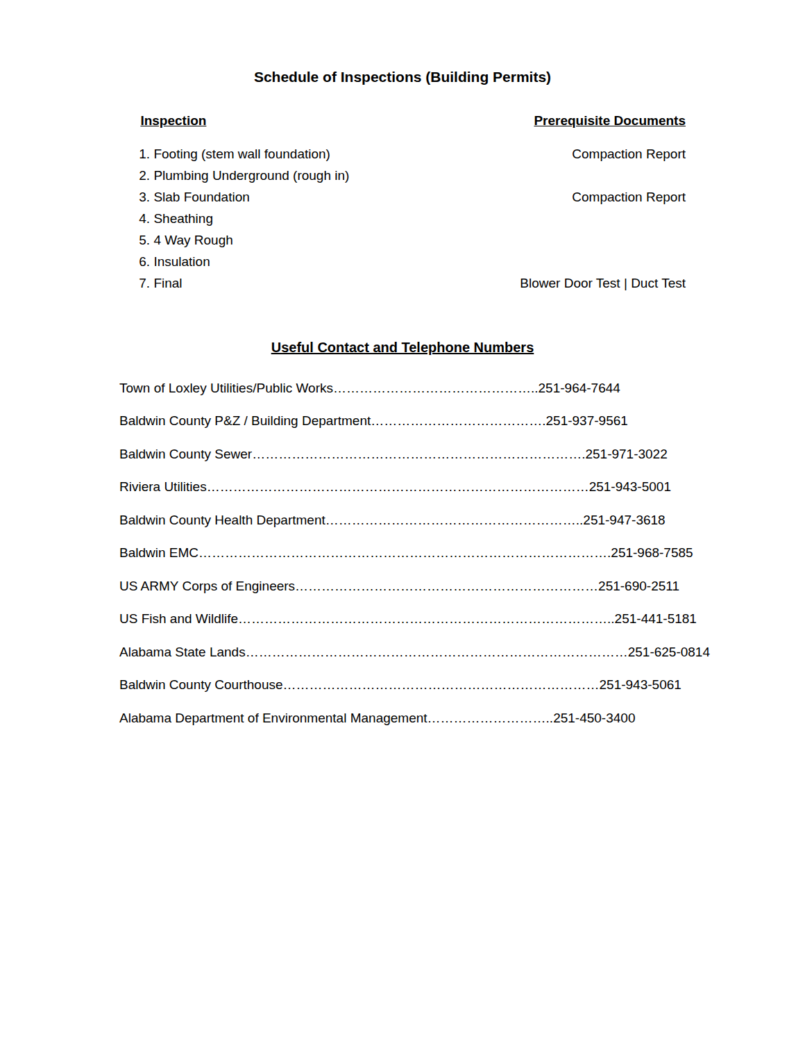Schedule of Inspections (Building Permits)
Inspection Prerequisite Documents
Footing (stem wall foundation) Compaction Report
Plumbing Underground (rough in)
Slab Foundation Compaction Report
Sheathing
4 Way Rough
Insulation
Final Blower Door Test | Duct Test
Useful Contact and Telephone Numbers
Town of Loxley Utilities/Public Works………………………………………..251-964-7644
Baldwin County P&Z / Building Department………………………………….251-937-9561
Baldwin County Sewer………………………………………………………………….251-971-3022
Riviera Utilities……………………………………………………………………………251-943-5001
Baldwin County Health Department…………………………………………………..251-947-3618
Baldwin EMC………………………………………………………………………………….251-968-7585
US ARMY Corps of Engineers……………………………………………………………251-690-2511
US Fish and Wildlife…………………………………………………………………………..251-441-5181
Alabama State Lands……………………………………………………………………………251-625-0814
Baldwin County Courthouse………………………………………………………………251-943-5061
Alabama Department of Environmental Management………………………..251-450-3400